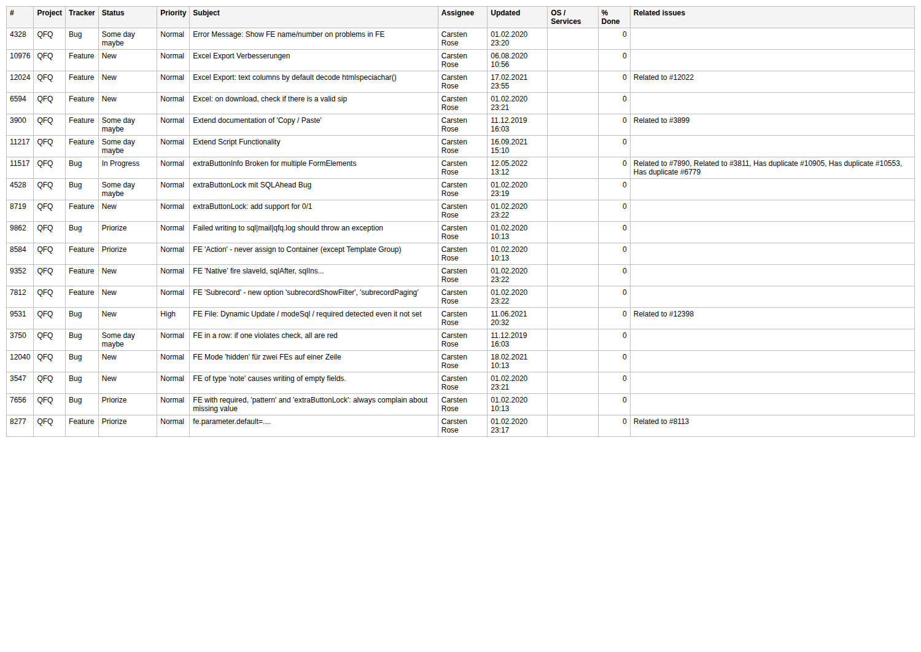| # | Project | Tracker | Status | Priority | Subject | Assignee | Updated | OS / Services | % Done | Related issues |
| --- | --- | --- | --- | --- | --- | --- | --- | --- | --- | --- |
| 4328 | QFQ | Bug | Some day maybe | Normal | Error Message: Show FE name/number on problems in FE | Carsten Rose | 01.02.2020 23:20 | | 0 | |
| 10976 | QFQ | Feature | New | Normal | Excel Export Verbesserungen | Carsten Rose | 06.08.2020 10:56 | | 0 | |
| 12024 | QFQ | Feature | New | Normal | Excel Export: text columns by default decode htmlspeciachar() | Carsten Rose | 17.02.2021 23:55 | | 0 | Related to #12022 |
| 6594 | QFQ | Feature | New | Normal | Excel: on download, check if there is a valid sip | Carsten Rose | 01.02.2020 23:21 | | 0 | |
| 3900 | QFQ | Feature | Some day maybe | Normal | Extend documentation of 'Copy / Paste' | Carsten Rose | 11.12.2019 16:03 | | 0 | Related to #3899 |
| 11217 | QFQ | Feature | Some day maybe | Normal | Extend Script Functionality | Carsten Rose | 16.09.2021 15:10 | | 0 | |
| 11517 | QFQ | Bug | In Progress | Normal | extraButtonInfo Broken for multiple FormElements | Carsten Rose | 12.05.2022 13:12 | | 0 | Related to #7890, Related to #3811, Has duplicate #10905, Has duplicate #10553, Has duplicate #6779 |
| 4528 | QFQ | Bug | Some day maybe | Normal | extraButtonLock mit SQLAhead Bug | Carsten Rose | 01.02.2020 23:19 | | 0 | |
| 8719 | QFQ | Feature | New | Normal | extraButtonLock: add support for 0/1 | Carsten Rose | 01.02.2020 23:22 | | 0 | |
| 9862 | QFQ | Bug | Priorize | Normal | Failed writing to sql/mail/qfq.log should throw an exception | Carsten Rose | 01.02.2020 10:13 | | 0 | |
| 8584 | QFQ | Feature | Priorize | Normal | FE 'Action' - never assign to Container (except Template Group) | Carsten Rose | 01.02.2020 10:13 | | 0 | |
| 9352 | QFQ | Feature | New | Normal | FE 'Native' fire slaveId, sqlAfter, sqlIns... | Carsten Rose | 01.02.2020 23:22 | | 0 | |
| 7812 | QFQ | Feature | New | Normal | FE 'Subrecord' - new option 'subrecordShowFilter', 'subrecordPaging' | Carsten Rose | 01.02.2020 23:22 | | 0 | |
| 9531 | QFQ | Bug | New | High | FE File: Dynamic Update / modeSql / required detected even it not set | Carsten Rose | 11.06.2021 20:32 | | 0 | Related to #12398 |
| 3750 | QFQ | Bug | Some day maybe | Normal | FE in a row: if one violates check, all are red | Carsten Rose | 11.12.2019 16:03 | | 0 | |
| 12040 | QFQ | Bug | New | Normal | FE Mode 'hidden' für zwei FEs auf einer Zeile | Carsten Rose | 18.02.2021 10:13 | | 0 | |
| 3547 | QFQ | Bug | New | Normal | FE of type 'note' causes writing of empty fields. | Carsten Rose | 01.02.2020 23:21 | | 0 | |
| 7656 | QFQ | Bug | Priorize | Normal | FE with required, 'pattern' and 'extraButtonLock': always complain about missing value | Carsten Rose | 01.02.2020 10:13 | | 0 | |
| 8277 | QFQ | Feature | Priorize | Normal | fe.parameter.default=.... | Carsten Rose | 01.02.2020 23:17 | | 0 | Related to #8113 |